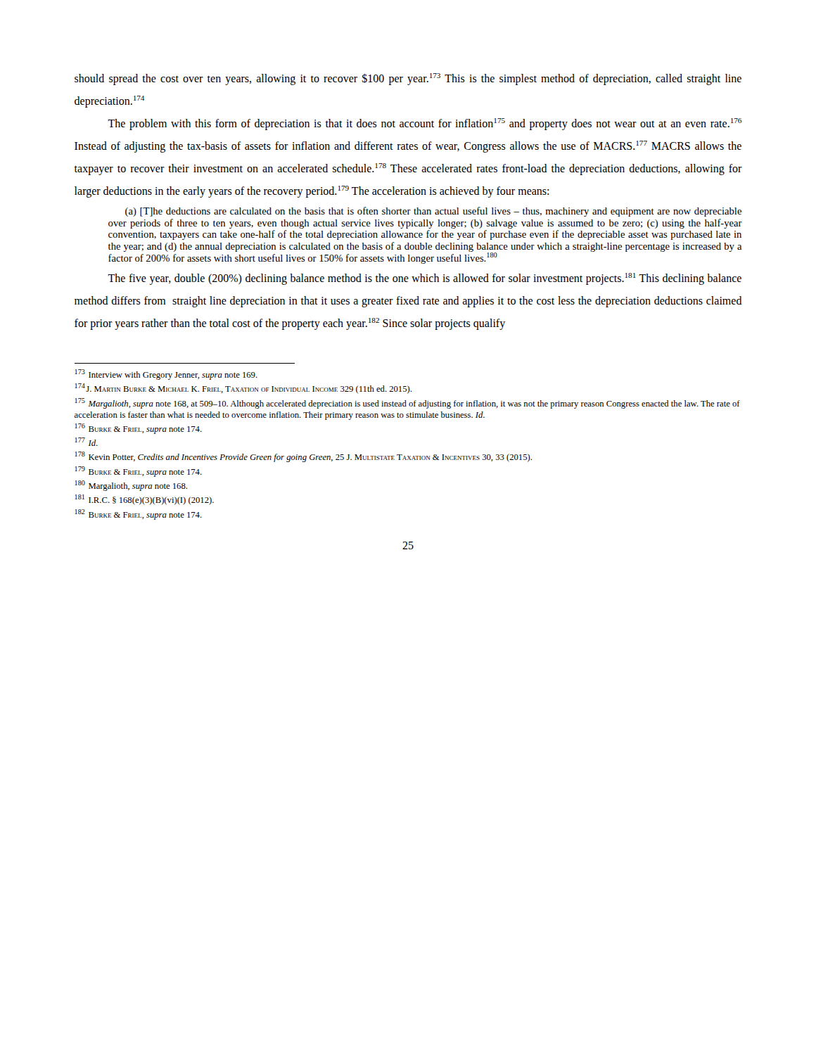should spread the cost over ten years, allowing it to recover $100 per year.173 This is the simplest method of depreciation, called straight line depreciation.174
The problem with this form of depreciation is that it does not account for inflation175 and property does not wear out at an even rate.176 Instead of adjusting the tax-basis of assets for inflation and different rates of wear, Congress allows the use of MACRS.177 MACRS allows the taxpayer to recover their investment on an accelerated schedule.178 These accelerated rates front-load the depreciation deductions, allowing for larger deductions in the early years of the recovery period.179 The acceleration is achieved by four means:
(a) [T]he deductions are calculated on the basis that is often shorter than actual useful lives – thus, machinery and equipment are now depreciable over periods of three to ten years, even though actual service lives typically longer; (b) salvage value is assumed to be zero; (c) using the half-year convention, taxpayers can take one-half of the total depreciation allowance for the year of purchase even if the depreciable asset was purchased late in the year; and (d) the annual depreciation is calculated on the basis of a double declining balance under which a straight-line percentage is increased by a factor of 200% for assets with short useful lives or 150% for assets with longer useful lives.180
The five year, double (200%) declining balance method is the one which is allowed for solar investment projects.181 This declining balance method differs from straight line depreciation in that it uses a greater fixed rate and applies it to the cost less the depreciation deductions claimed for prior years rather than the total cost of the property each year.182 Since solar projects qualify
173 Interview with Gregory Jenner, supra note 169.
174 J. Martin Burke & Michael K. Friel, Taxation of Individual Income 329 (11th ed. 2015).
175 Margalioth, supra note 168, at 509–10. Although accelerated depreciation is used instead of adjusting for inflation, it was not the primary reason Congress enacted the law. The rate of acceleration is faster than what is needed to overcome inflation. Their primary reason was to stimulate business. Id.
176 Burke & Friel, supra note 174.
177 Id.
178 Kevin Potter, Credits and Incentives Provide Green for going Green, 25 J. Multistate Taxation & Incentives 30, 33 (2015).
179 Burke & Friel, supra note 174.
180 Margalioth, supra note 168.
181 I.R.C. § 168(e)(3)(B)(vi)(I) (2012).
182 Burke & Friel, supra note 174.
25